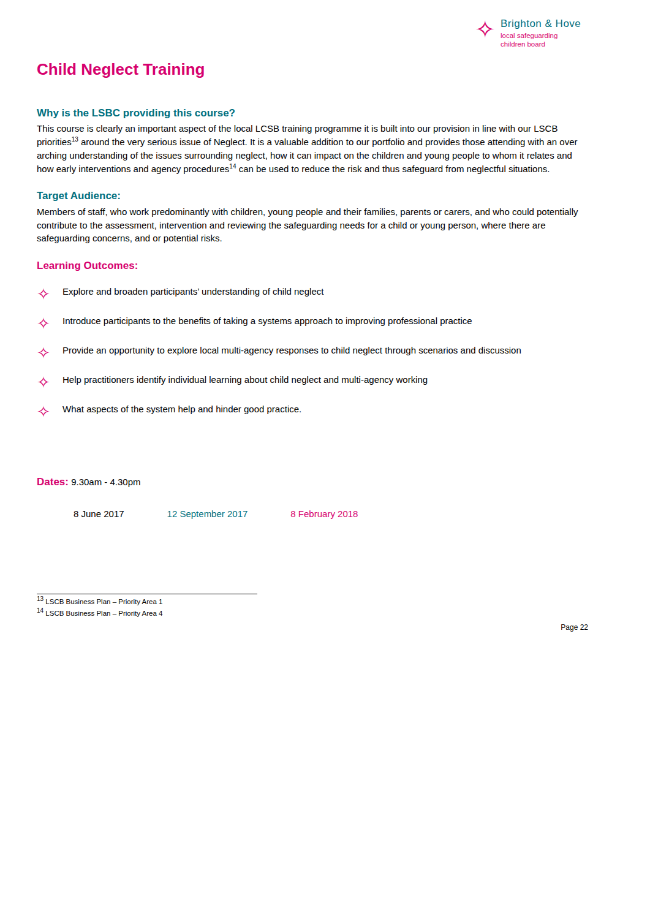✧
Brighton & Hove
local safeguarding
children board
Child Neglect Training
Why is the LSBC providing this course?
This course is clearly an important aspect of the local LCSB training programme it is built into our provision in line with our LSCB priorities13 around the very serious issue of Neglect. It is a valuable addition to our portfolio and provides those attending with an over arching understanding of the issues surrounding neglect, how it can impact on the children and young people to whom it relates and how early interventions and agency procedures14 can be used to reduce the risk and thus safeguard from neglectful situations.
Target Audience:
Members of staff, who work predominantly with children, young people and their families, parents or carers, and who could potentially contribute to the assessment, intervention and reviewing the safeguarding needs for a child or young person, where there are safeguarding concerns, and or potential risks.
Learning Outcomes:
✧
Explore and broaden participants’ understanding of child neglect
✧
Introduce participants to the benefits of taking a systems approach to improving professional practice
✧
Provide an opportunity to explore local multi-agency responses to child neglect through scenarios and discussion
✧
Help practitioners identify individual learning about child neglect and multi-agency working
✧
What aspects of the system help and hinder good practice.
Dates: 9.30am - 4.30pm
8 June 2017 12 September 2017 8 February 2018
13 LSCB Business Plan – Priority Area 1
14 LSCB Business Plan – Priority Area 4
Page 22